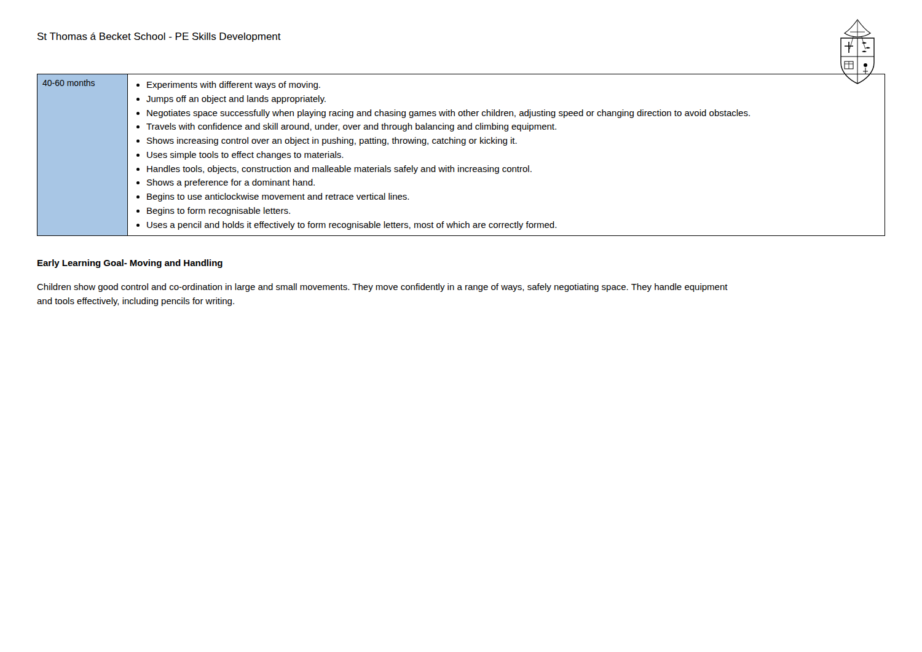St Thomas á Becket School - PE Skills Development
| 40-60 months | Experiments with different ways of moving. Jumps off an object and lands appropriately. Negotiates space successfully when playing racing and chasing games with other children, adjusting speed or changing direction to avoid obstacles. Travels with confidence and skill around, under, over and through balancing and climbing equipment. Shows increasing control over an object in pushing, patting, throwing, catching or kicking it. Uses simple tools to effect changes to materials. Handles tools, objects, construction and malleable materials safely and with increasing control. Shows a preference for a dominant hand. Begins to use anticlockwise movement and retrace vertical lines. Begins to form recognisable letters. Uses a pencil and holds it effectively to form recognisable letters, most of which are correctly formed. |
Early Learning Goal- Moving and Handling
Children show good control and co-ordination in large and small movements. They move confidently in a range of ways, safely negotiating space. They handle equipment and tools effectively, including pencils for writing.